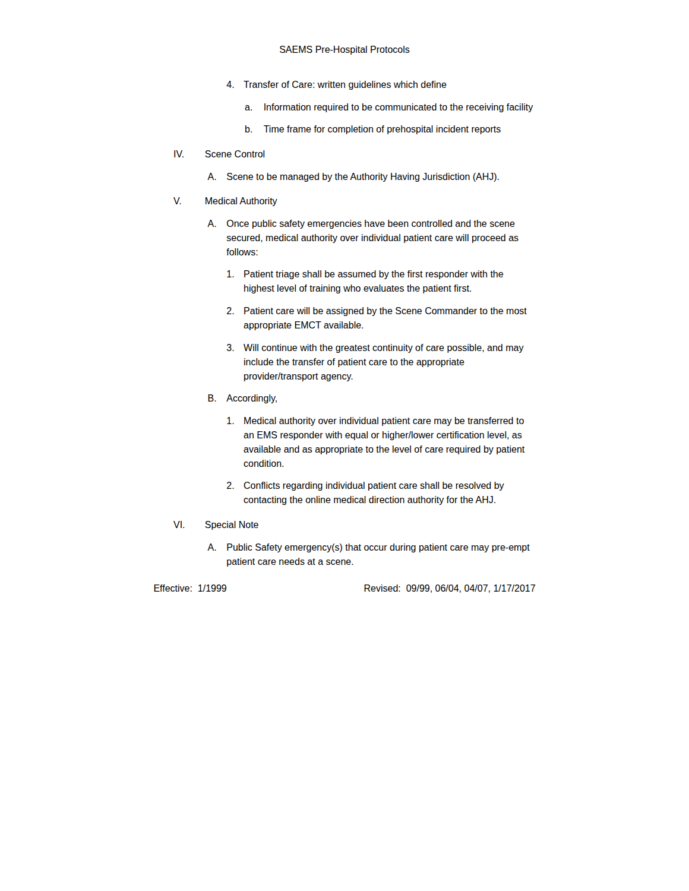SAEMS Pre-Hospital Protocols
4. Transfer of Care: written guidelines which define
a. Information required to be communicated to the receiving facility
b. Time frame for completion of prehospital incident reports
IV. Scene Control
A. Scene to be managed by the Authority Having Jurisdiction (AHJ).
V. Medical Authority
A. Once public safety emergencies have been controlled and the scene secured, medical authority over individual patient care will proceed as follows:
1. Patient triage shall be assumed by the first responder with the highest level of training who evaluates the patient first.
2. Patient care will be assigned by the Scene Commander to the most appropriate EMCT available.
3. Will continue with the greatest continuity of care possible, and may include the transfer of patient care to the appropriate provider/transport agency.
B. Accordingly,
1. Medical authority over individual patient care may be transferred to an EMS responder with equal or higher/lower certification level, as available and as appropriate to the level of care required by patient condition.
2. Conflicts regarding individual patient care shall be resolved by contacting the online medical direction authority for the AHJ.
VI. Special Note
A. Public Safety emergency(s) that occur during patient care may pre-empt patient care needs at a scene.
Effective: 1/1999 Revised: 09/99, 06/04, 04/07, 1/17/2017